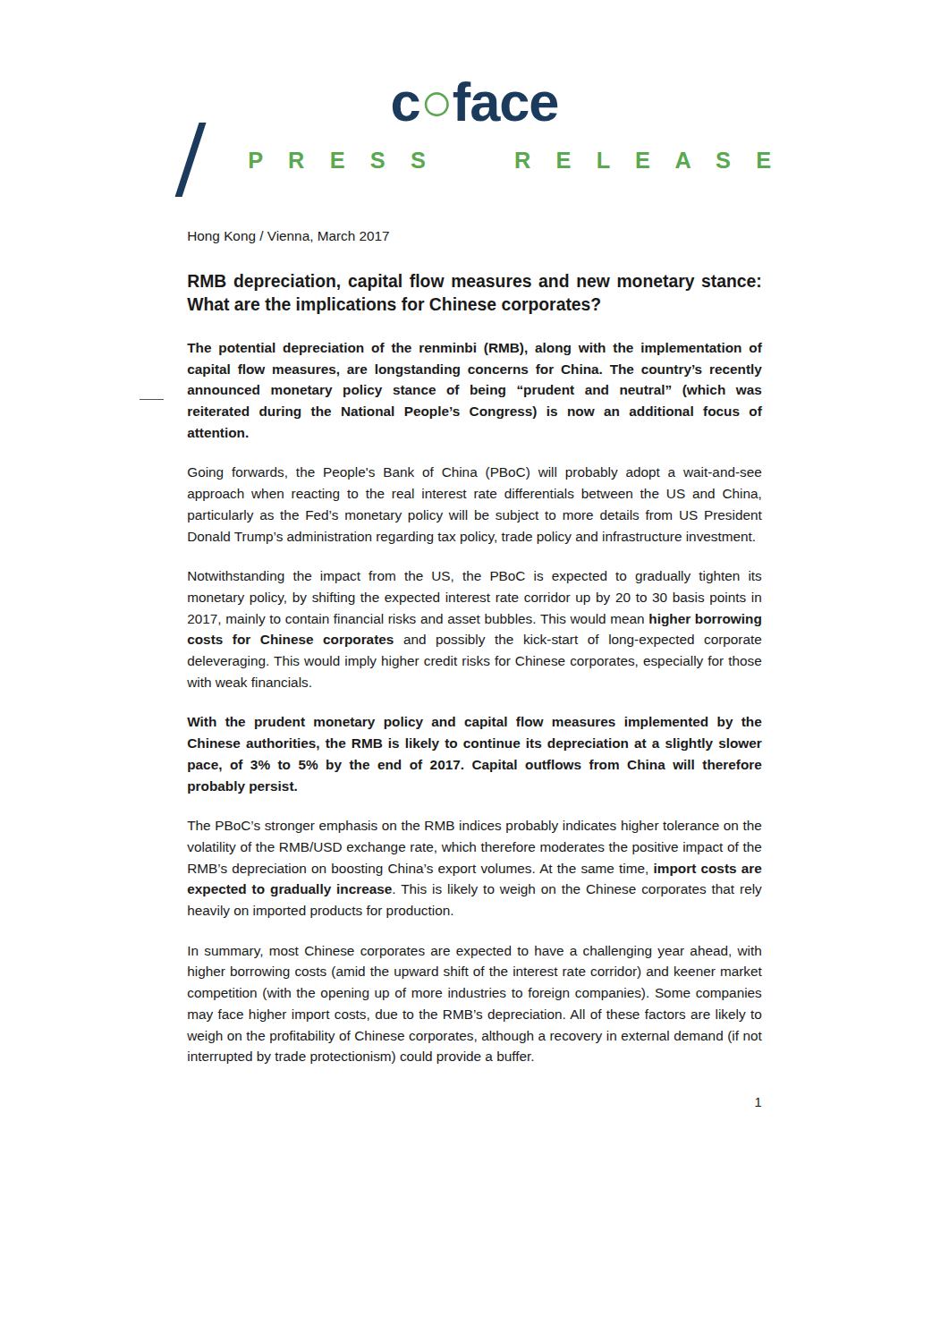c○face
P R E S S R E L E A S E
Hong Kong / Vienna, March 2017
RMB depreciation, capital flow measures and new monetary stance: What are the implications for Chinese corporates?
The potential depreciation of the renminbi (RMB), along with the implementation of capital flow measures, are longstanding concerns for China. The country’s recently announced monetary policy stance of being “prudent and neutral” (which was reiterated during the National People’s Congress) is now an additional focus of attention.
Going forwards, the People's Bank of China (PBoC) will probably adopt a wait-and-see approach when reacting to the real interest rate differentials between the US and China, particularly as the Fed’s monetary policy will be subject to more details from US President Donald Trump’s administration regarding tax policy, trade policy and infrastructure investment.
Notwithstanding the impact from the US, the PBoC is expected to gradually tighten its monetary policy, by shifting the expected interest rate corridor up by 20 to 30 basis points in 2017, mainly to contain financial risks and asset bubbles. This would mean higher borrowing costs for Chinese corporates and possibly the kick-start of long-expected corporate deleveraging. This would imply higher credit risks for Chinese corporates, especially for those with weak financials.
With the prudent monetary policy and capital flow measures implemented by the Chinese authorities, the RMB is likely to continue its depreciation at a slightly slower pace, of 3% to 5% by the end of 2017. Capital outflows from China will therefore probably persist.
The PBoC’s stronger emphasis on the RMB indices probably indicates higher tolerance on the volatility of the RMB/USD exchange rate, which therefore moderates the positive impact of the RMB’s depreciation on boosting China’s export volumes. At the same time, import costs are expected to gradually increase. This is likely to weigh on the Chinese corporates that rely heavily on imported products for production.
In summary, most Chinese corporates are expected to have a challenging year ahead, with higher borrowing costs (amid the upward shift of the interest rate corridor) and keener market competition (with the opening up of more industries to foreign companies). Some companies may face higher import costs, due to the RMB’s depreciation. All of these factors are likely to weigh on the profitability of Chinese corporates, although a recovery in external demand (if not interrupted by trade protectionism) could provide a buffer.
1